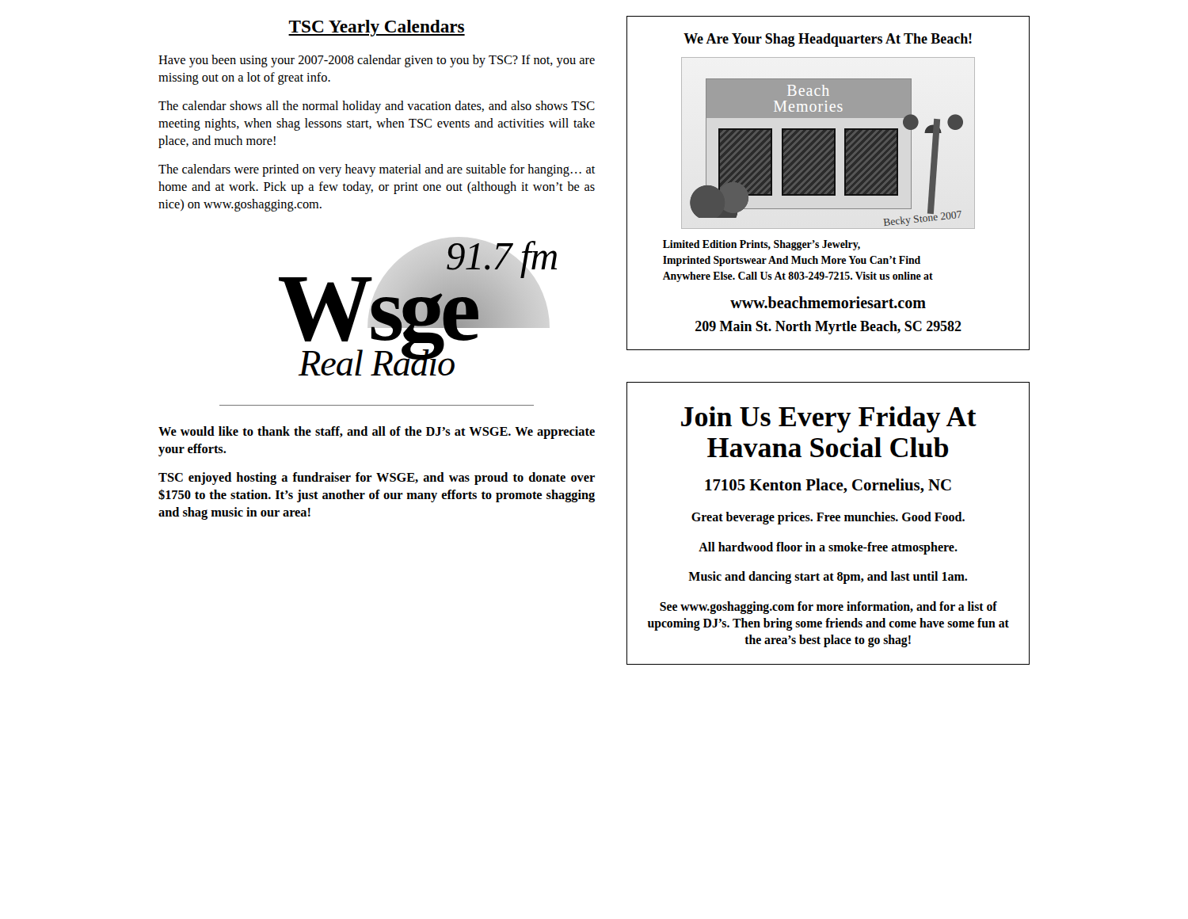TSC Yearly Calendars
Have you been using your 2007-2008 calendar given to you by TSC? If not, you are missing out on a lot of great info.
The calendar shows all the normal holiday and vacation dates, and also shows TSC meeting nights, when shag lessons start, when TSC events and activities will take place, and much more!
The calendars were printed on very heavy material and are suitable for hanging… at home and at work. Pick up a few today, or print one out (although it won’t be as nice) on www.goshagging.com.
91.7 fm
Wsge
Real Radio
We would like to thank the staff, and all of the DJ’s at WSGE. We appreciate your efforts.
TSC enjoyed hosting a fundraiser for WSGE, and was proud to donate over $1750 to the station. It’s just another of our many efforts to promote shagging and shag music in our area!
We Are Your Shag Headquarters At The Beach!
Beach Memories
Becky Stone 2007
Limited Edition Prints, Shagger’s Jewelry,
Imprinted Sportswear And Much More You Can’t Find
Anywhere Else. Call Us At 803-249-7215. Visit us online at
www.beachmemoriesart.com
209 Main St. North Myrtle Beach, SC 29582
Join Us Every Friday At Havana Social Club
17105 Kenton Place, Cornelius, NC
Great beverage prices. Free munchies. Good Food.
All hardwood floor in a smoke-free atmosphere.
Music and dancing start at 8pm, and last until 1am.
See www.goshagging.com for more information, and for a list of upcoming DJ’s. Then bring some friends and come have some fun at the area’s best place to go shag!